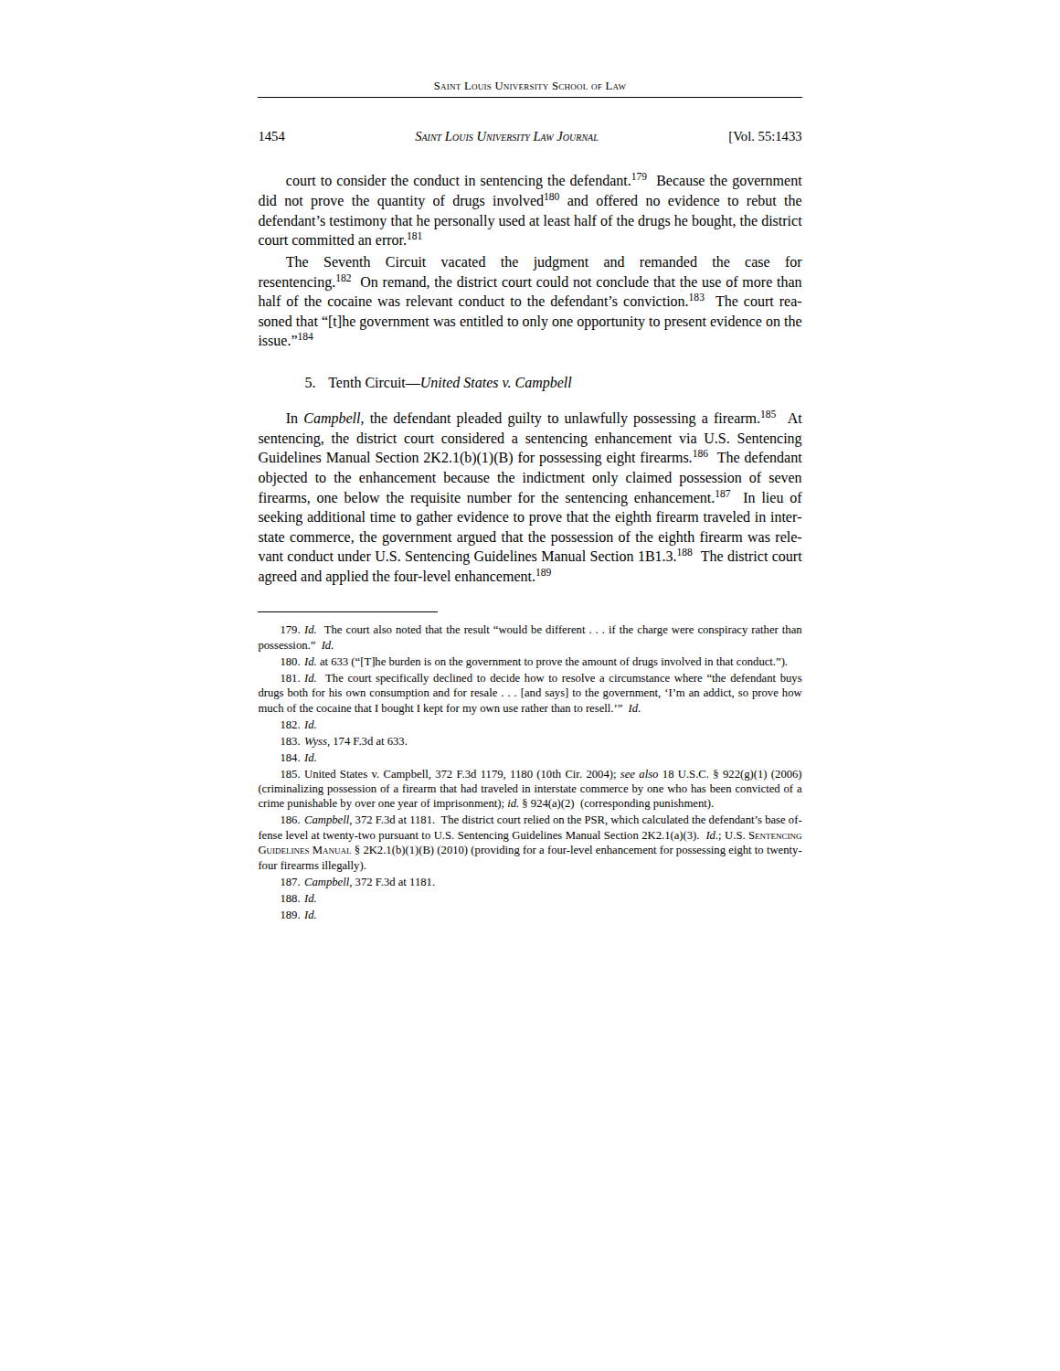Saint Louis University School of Law
1454 Saint Louis University Law Journal [Vol. 55:1433
court to consider the conduct in sentencing the defendant.179 Because the government did not prove the quantity of drugs involved180 and offered no evidence to rebut the defendant’s testimony that he personally used at least half of the drugs he bought, the district court committed an error.181
The Seventh Circuit vacated the judgment and remanded the case for resentencing.182 On remand, the district court could not conclude that the use of more than half of the cocaine was relevant conduct to the defendant’s conviction.183 The court reasoned that “[t]he government was entitled to only one opportunity to present evidence on the issue.”184
5. Tenth Circuit—United States v. Campbell
In Campbell, the defendant pleaded guilty to unlawfully possessing a firearm.185 At sentencing, the district court considered a sentencing enhancement via U.S. Sentencing Guidelines Manual Section 2K2.1(b)(1)(B) for possessing eight firearms.186 The defendant objected to the enhancement because the indictment only claimed possession of seven firearms, one below the requisite number for the sentencing enhancement.187 In lieu of seeking additional time to gather evidence to prove that the eighth firearm traveled in interstate commerce, the government argued that the possession of the eighth firearm was relevant conduct under U.S. Sentencing Guidelines Manual Section 1B1.3.188 The district court agreed and applied the four-level enhancement.189
179. Id. The court also noted that the result “would be different . . . if the charge were conspiracy rather than possession.” Id.
180. Id. at 633 (“[T]he burden is on the government to prove the amount of drugs involved in that conduct.”).
181. Id. The court specifically declined to decide how to resolve a circumstance where “the defendant buys drugs both for his own consumption and for resale . . . [and says] to the government, ‘I’m an addict, so prove how much of the cocaine that I bought I kept for my own use rather than to resell.’” Id.
182. Id.
183. Wyss, 174 F.3d at 633.
184. Id.
185. United States v. Campbell, 372 F.3d 1179, 1180 (10th Cir. 2004); see also 18 U.S.C. § 922(g)(1) (2006) (criminalizing possession of a firearm that had traveled in interstate commerce by one who has been convicted of a crime punishable by over one year of imprisonment); id. § 924(a)(2) (corresponding punishment).
186. Campbell, 372 F.3d at 1181. The district court relied on the PSR, which calculated the defendant’s base offense level at twenty-two pursuant to U.S. Sentencing Guidelines Manual Section 2K2.1(a)(3). Id.; U.S. Sentencing Guidelines Manual § 2K2.1(b)(1)(B) (2010) (providing for a four-level enhancement for possessing eight to twenty-four firearms illegally).
187. Campbell, 372 F.3d at 1181.
188. Id.
189. Id.